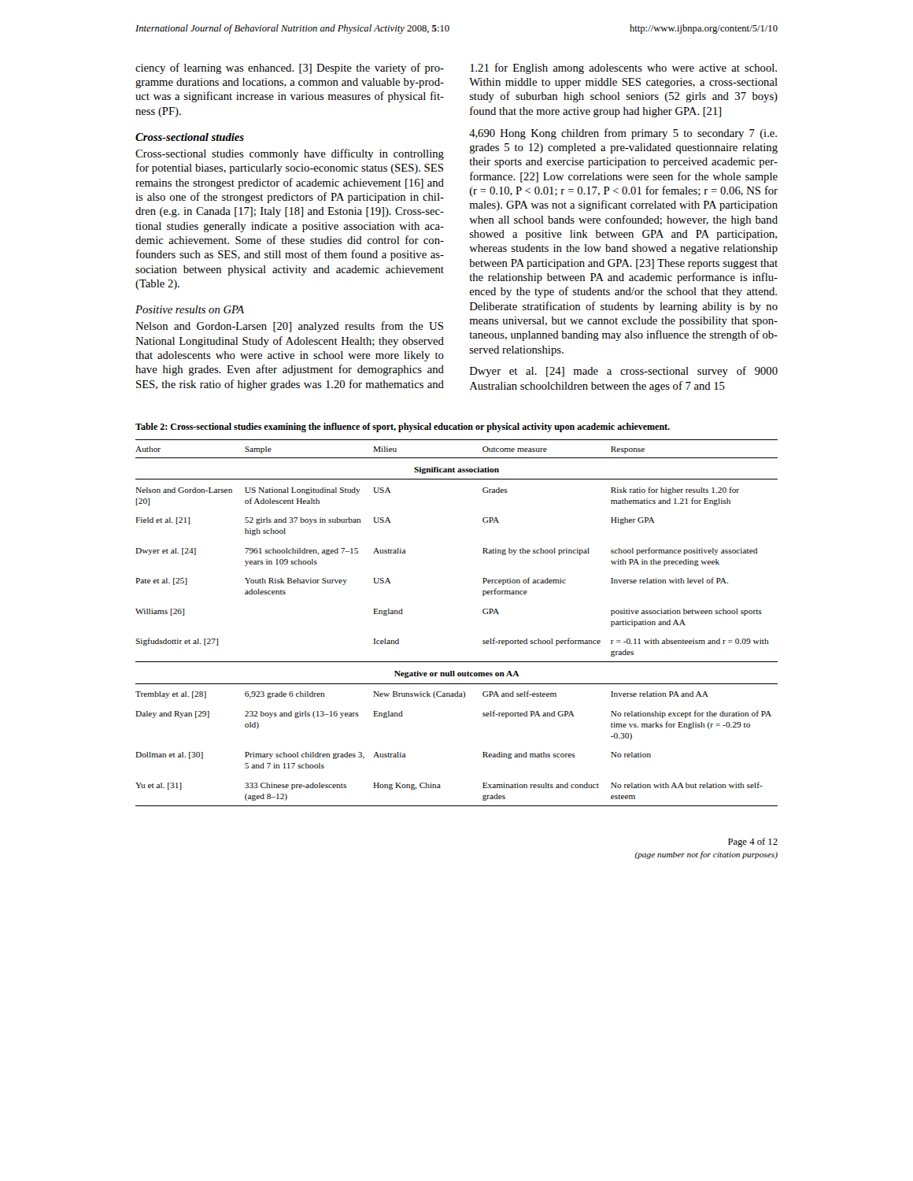International Journal of Behavioral Nutrition and Physical Activity 2008, 5:10
http://www.ijbnpa.org/content/5/1/10
ciency of learning was enhanced. [3] Despite the variety of programme durations and locations, a common and valuable by-product was a significant increase in various measures of physical fitness (PF).
Cross-sectional studies
Cross-sectional studies commonly have difficulty in controlling for potential biases, particularly socio-economic status (SES). SES remains the strongest predictor of academic achievement [16] and is also one of the strongest predictors of PA participation in children (e.g. in Canada [17]; Italy [18] and Estonia [19]). Cross-sectional studies generally indicate a positive association with academic achievement. Some of these studies did control for confounders such as SES, and still most of them found a positive association between physical activity and academic achievement (Table 2).
Positive results on GPA
Nelson and Gordon-Larsen [20] analyzed results from the US National Longitudinal Study of Adolescent Health; they observed that adolescents who were active in school were more likely to have high grades. Even after adjustment for demographics and SES, the risk ratio of higher grades was 1.20 for mathematics and 1.21 for English among adolescents who were active at school. Within middle to upper middle SES categories, a cross-sectional study of suburban high school seniors (52 girls and 37 boys) found that the more active group had higher GPA. [21]
4,690 Hong Kong children from primary 5 to secondary 7 (i.e. grades 5 to 12) completed a pre-validated questionnaire relating their sports and exercise participation to perceived academic performance. [22] Low correlations were seen for the whole sample (r = 0.10, P < 0.01; r = 0.17, P < 0.01 for females; r = 0.06, NS for males). GPA was not a significant correlated with PA participation when all school bands were confounded; however, the high band showed a positive link between GPA and PA participation, whereas students in the low band showed a negative relationship between PA participation and GPA. [23] These reports suggest that the relationship between PA and academic performance is influenced by the type of students and/or the school that they attend. Deliberate stratification of students by learning ability is by no means universal, but we cannot exclude the possibility that spontaneous, unplanned banding may also influence the strength of observed relationships.
Dwyer et al. [24] made a cross-sectional survey of 9000 Australian schoolchildren between the ages of 7 and 15
Table 2: Cross-sectional studies examining the influence of sport, physical education or physical activity upon academic achievement.
| Author | Sample | Milieu | Outcome measure | Response |
| --- | --- | --- | --- | --- |
| Significant association |
| Nelson and Gordon-Larsen [20] | US National Longitudinal Study of Adolescent Health | USA | Grades | Risk ratio for higher results 1.20 for mathematics and 1.21 for English |
| Field et al. [21] | 52 girls and 37 boys in suburban high school | USA | GPA | Higher GPA |
| Dwyer et al. [24] | 7961 schoolchildren, aged 7–15 years in 109 schools | Australia | Rating by the school principal | school performance positively associated with PA in the preceding week |
| Pate et al. [25] | Youth Risk Behavior Survey adolescents | USA | Perception of academic performance | Inverse relation with level of PA. |
| Williams [26] | | England | GPA | positive association between school sports participation and AA |
| Sigfudsdottir et al. [27] | | Iceland | self-reported school performance | r = -0.11 with absenteeism and r = 0.09 with grades |
| Negative or null outcomes on AA |
| Tremblay et al. [28] | 6,923 grade 6 children | New Brunswick (Canada) | GPA and self-esteem | Inverse relation PA and AA |
| Daley and Ryan [29] | 232 boys and girls (13–16 years old) | England | self-reported PA and GPA | No relationship except for the duration of PA time vs. marks for English (r = -0.29 to -0.30) |
| Dollman et al. [30] | Primary school children grades 3, 5 and 7 in 117 schools | Australia | Reading and maths scores | No relation |
| Yu et al. [31] | 333 Chinese pre-adolescents (aged 8–12) | Hong Kong, China | Examination results and conduct grades | No relation with AA but relation with self-esteem |
Page 4 of 12
(page number not for citation purposes)